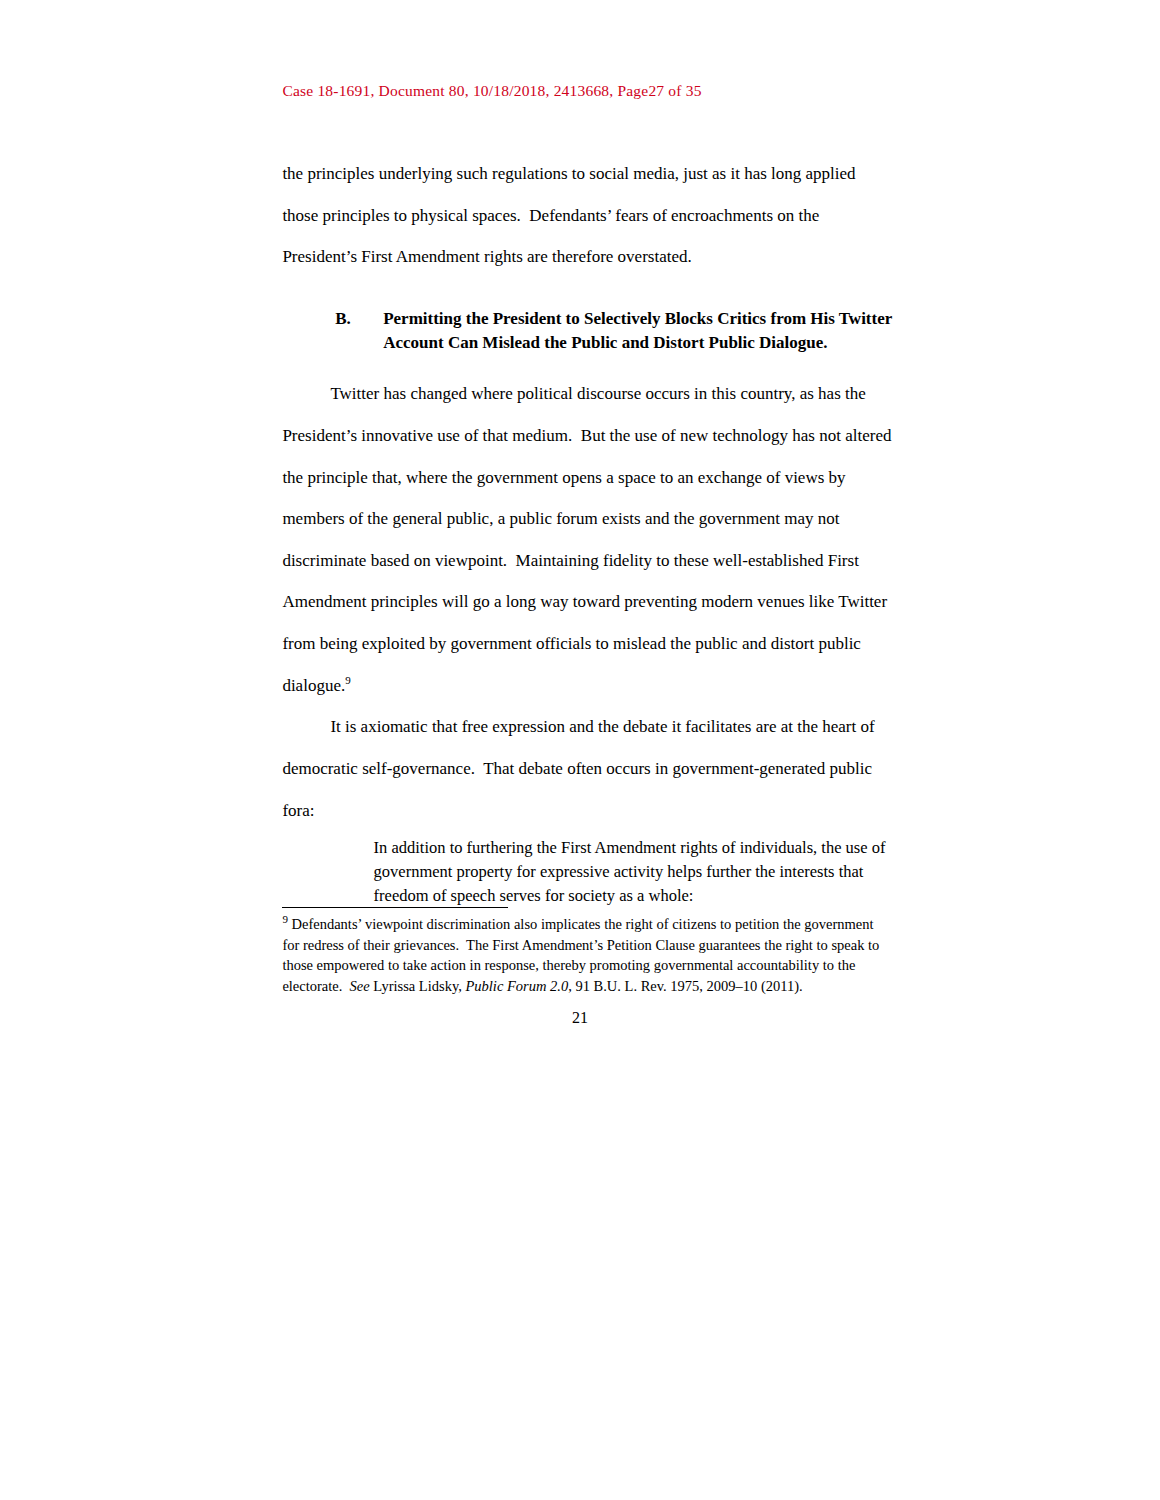Case 18-1691, Document 80, 10/18/2018, 2413668, Page27 of 35
the principles underlying such regulations to social media, just as it has long applied those principles to physical spaces. Defendants’ fears of encroachments on the President’s First Amendment rights are therefore overstated.
B. Permitting the President to Selectively Blocks Critics from His Twitter Account Can Mislead the Public and Distort Public Dialogue.
Twitter has changed where political discourse occurs in this country, as has the President’s innovative use of that medium. But the use of new technology has not altered the principle that, where the government opens a space to an exchange of views by members of the general public, a public forum exists and the government may not discriminate based on viewpoint. Maintaining fidelity to these well-established First Amendment principles will go a long way toward preventing modern venues like Twitter from being exploited by government officials to mislead the public and distort public dialogue.9
It is axiomatic that free expression and the debate it facilitates are at the heart of democratic self-governance. That debate often occurs in government-generated public fora:
In addition to furthering the First Amendment rights of individuals, the use of government property for expressive activity helps further the interests that freedom of speech serves for society as a whole:
9 Defendants’ viewpoint discrimination also implicates the right of citizens to petition the government for redress of their grievances. The First Amendment’s Petition Clause guarantees the right to speak to those empowered to take action in response, thereby promoting governmental accountability to the electorate. See Lyrissa Lidsky, Public Forum 2.0, 91 B.U. L. Rev. 1975, 2009–10 (2011).
21